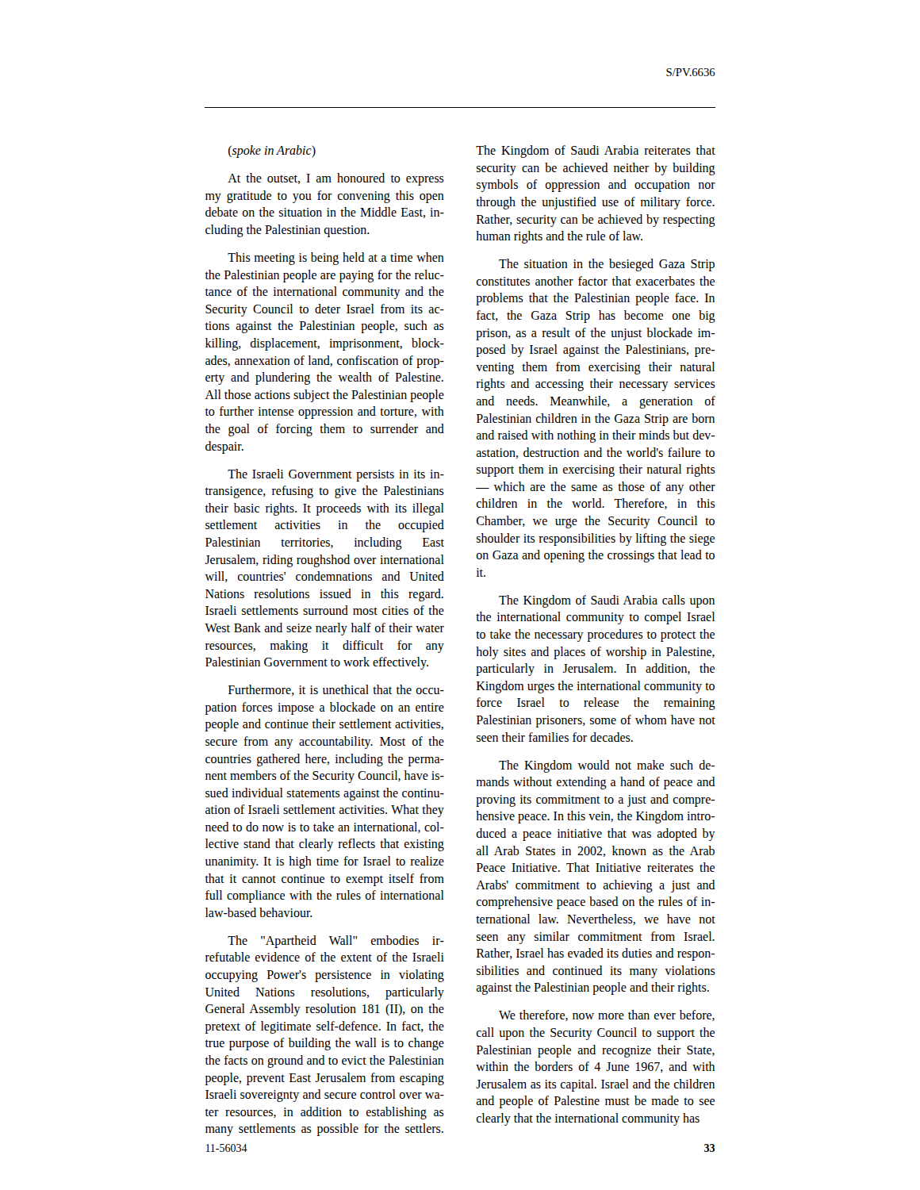S/PV.6636
(spoke in Arabic)
At the outset, I am honoured to express my gratitude to you for convening this open debate on the situation in the Middle East, including the Palestinian question.
This meeting is being held at a time when the Palestinian people are paying for the reluctance of the international community and the Security Council to deter Israel from its actions against the Palestinian people, such as killing, displacement, imprisonment, blockades, annexation of land, confiscation of property and plundering the wealth of Palestine. All those actions subject the Palestinian people to further intense oppression and torture, with the goal of forcing them to surrender and despair.
The Israeli Government persists in its intransigence, refusing to give the Palestinians their basic rights. It proceeds with its illegal settlement activities in the occupied Palestinian territories, including East Jerusalem, riding roughshod over international will, countries' condemnations and United Nations resolutions issued in this regard. Israeli settlements surround most cities of the West Bank and seize nearly half of their water resources, making it difficult for any Palestinian Government to work effectively.
Furthermore, it is unethical that the occupation forces impose a blockade on an entire people and continue their settlement activities, secure from any accountability. Most of the countries gathered here, including the permanent members of the Security Council, have issued individual statements against the continuation of Israeli settlement activities. What they need to do now is to take an international, collective stand that clearly reflects that existing unanimity. It is high time for Israel to realize that it cannot continue to exempt itself from full compliance with the rules of international law-based behaviour.
The "Apartheid Wall" embodies irrefutable evidence of the extent of the Israeli occupying Power's persistence in violating United Nations resolutions, particularly General Assembly resolution 181 (II), on the pretext of legitimate self-defence. In fact, the true purpose of building the wall is to change the facts on ground and to evict the Palestinian people, prevent East Jerusalem from escaping Israeli sovereignty and secure control over water resources, in addition to establishing as many settlements as possible for the settlers. The Kingdom of Saudi Arabia reiterates that security can be achieved neither by building symbols of oppression and occupation nor through the unjustified use of military force. Rather, security can be achieved by respecting human rights and the rule of law.
The situation in the besieged Gaza Strip constitutes another factor that exacerbates the problems that the Palestinian people face. In fact, the Gaza Strip has become one big prison, as a result of the unjust blockade imposed by Israel against the Palestinians, preventing them from exercising their natural rights and accessing their necessary services and needs. Meanwhile, a generation of Palestinian children in the Gaza Strip are born and raised with nothing in their minds but devastation, destruction and the world's failure to support them in exercising their natural rights — which are the same as those of any other children in the world. Therefore, in this Chamber, we urge the Security Council to shoulder its responsibilities by lifting the siege on Gaza and opening the crossings that lead to it.
The Kingdom of Saudi Arabia calls upon the international community to compel Israel to take the necessary procedures to protect the holy sites and places of worship in Palestine, particularly in Jerusalem. In addition, the Kingdom urges the international community to force Israel to release the remaining Palestinian prisoners, some of whom have not seen their families for decades.
The Kingdom would not make such demands without extending a hand of peace and proving its commitment to a just and comprehensive peace. In this vein, the Kingdom introduced a peace initiative that was adopted by all Arab States in 2002, known as the Arab Peace Initiative. That Initiative reiterates the Arabs' commitment to achieving a just and comprehensive peace based on the rules of international law. Nevertheless, we have not seen any similar commitment from Israel. Rather, Israel has evaded its duties and responsibilities and continued its many violations against the Palestinian people and their rights.
We therefore, now more than ever before, call upon the Security Council to support the Palestinian people and recognize their State, within the borders of 4 June 1967, and with Jerusalem as its capital. Israel and the children and people of Palestine must be made to see clearly that the international community has
11-56034 33